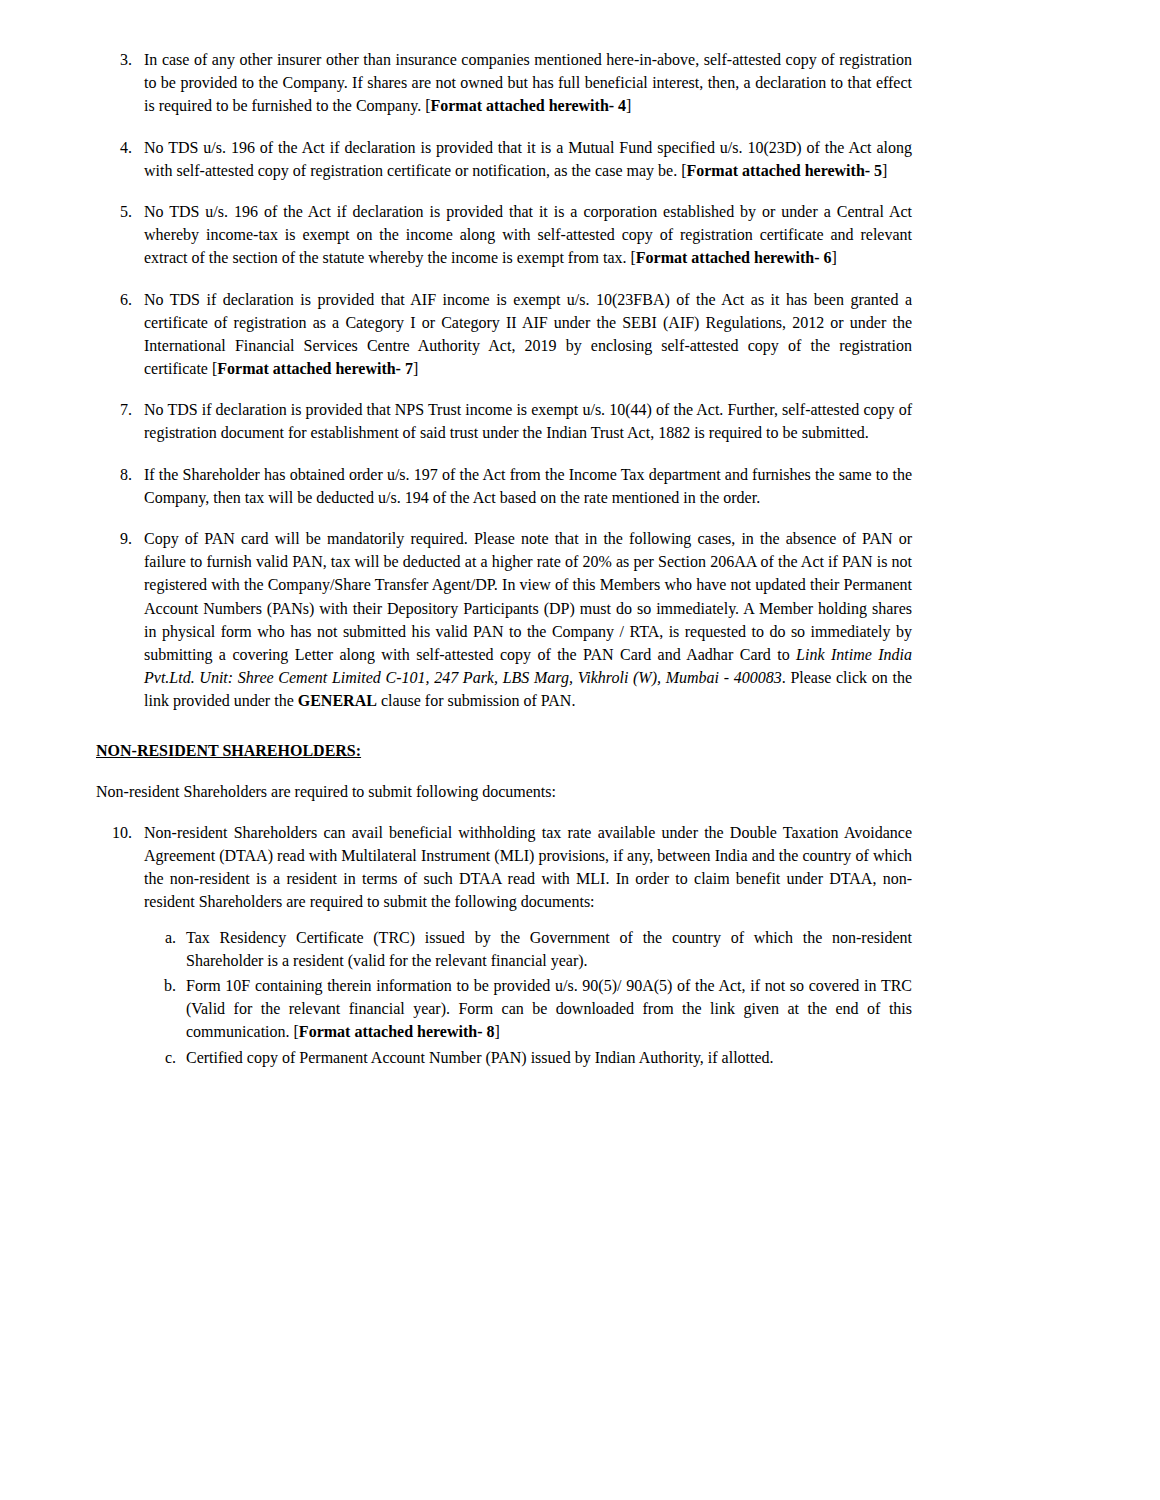In case of any other insurer other than insurance companies mentioned here-in-above, self-attested copy of registration to be provided to the Company. If shares are not owned but has full beneficial interest, then, a declaration to that effect is required to be furnished to the Company. [Format attached herewith- 4]
No TDS u/s. 196 of the Act if declaration is provided that it is a Mutual Fund specified u/s. 10(23D) of the Act along with self-attested copy of registration certificate or notification, as the case may be. [Format attached herewith- 5]
No TDS u/s. 196 of the Act if declaration is provided that it is a corporation established by or under a Central Act whereby income-tax is exempt on the income along with self-attested copy of registration certificate and relevant extract of the section of the statute whereby the income is exempt from tax. [Format attached herewith- 6]
No TDS if declaration is provided that AIF income is exempt u/s. 10(23FBA) of the Act as it has been granted a certificate of registration as a Category I or Category II AIF under the SEBI (AIF) Regulations, 2012 or under the International Financial Services Centre Authority Act, 2019 by enclosing self-attested copy of the registration certificate [Format attached herewith- 7]
No TDS if declaration is provided that NPS Trust income is exempt u/s. 10(44) of the Act. Further, self-attested copy of registration document for establishment of said trust under the Indian Trust Act, 1882 is required to be submitted.
If the Shareholder has obtained order u/s. 197 of the Act from the Income Tax department and furnishes the same to the Company, then tax will be deducted u/s. 194 of the Act based on the rate mentioned in the order.
Copy of PAN card will be mandatorily required. Please note that in the following cases, in the absence of PAN or failure to furnish valid PAN, tax will be deducted at a higher rate of 20% as per Section 206AA of the Act if PAN is not registered with the Company/Share Transfer Agent/DP. In view of this Members who have not updated their Permanent Account Numbers (PANs) with their Depository Participants (DP) must do so immediately. A Member holding shares in physical form who has not submitted his valid PAN to the Company / RTA, is requested to do so immediately by submitting a covering Letter along with self-attested copy of the PAN Card and Aadhar Card to Link Intime India Pvt.Ltd. Unit: Shree Cement Limited C-101, 247 Park, LBS Marg, Vikhroli (W), Mumbai - 400083. Please click on the link provided under the GENERAL clause for submission of PAN.
NON-RESIDENT SHAREHOLDERS:
Non-resident Shareholders are required to submit following documents:
Non-resident Shareholders can avail beneficial withholding tax rate available under the Double Taxation Avoidance Agreement (DTAA) read with Multilateral Instrument (MLI) provisions, if any, between India and the country of which the non-resident is a resident in terms of such DTAA read with MLI. In order to claim benefit under DTAA, non-resident Shareholders are required to submit the following documents:
Tax Residency Certificate (TRC) issued by the Government of the country of which the non-resident Shareholder is a resident (valid for the relevant financial year).
Form 10F containing therein information to be provided u/s. 90(5)/ 90A(5) of the Act, if not so covered in TRC (Valid for the relevant financial year). Form can be downloaded from the link given at the end of this communication. [Format attached herewith- 8]
Certified copy of Permanent Account Number (PAN) issued by Indian Authority, if allotted.